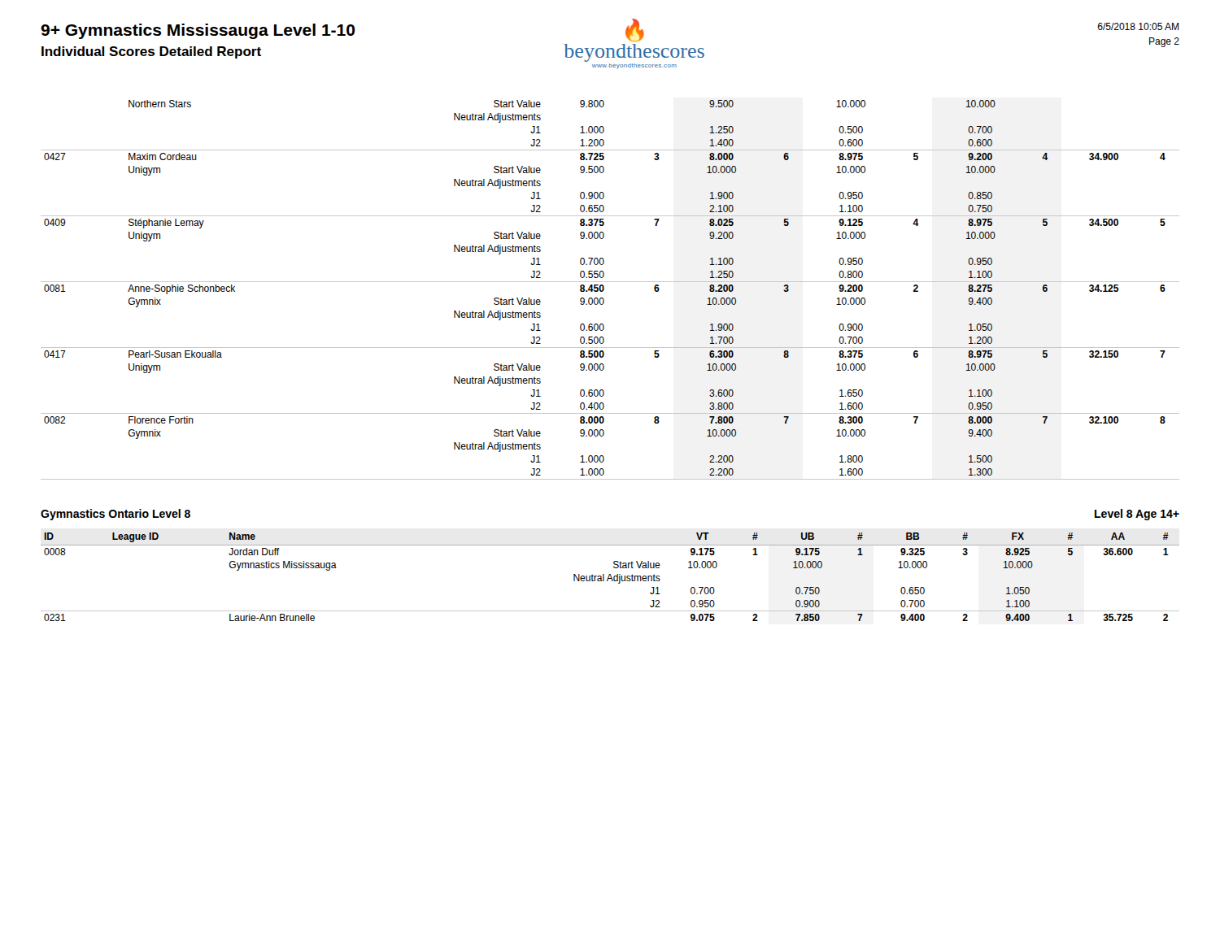9+ Gymnastics Mississauga Level 1-10
Individual Scores Detailed Report
🔥
beyondthescores
www.beyondthescores.com
6/5/2018 10:05 AM
Page 2
| | Northern Stars | Start Value | 9.800 | | 9.500 | | 10.000 | | 10.000 | | | |
| | | Neutral Adjustments | | | | | | | | | | |
| | | J1 | 1.000 | | 1.250 | | 0.500 | | 0.700 | | | |
| | | J2 | 1.200 | | 1.400 | | 0.600 | | 0.600 | | | |
| 0427 | Maxim Cordeau | | 8.725 | 3 | 8.000 | 6 | 8.975 | 5 | 9.200 | 4 | 34.900 | 4 |
| | Unigym | Start Value | 9.500 | | 10.000 | | 10.000 | | 10.000 | | | |
| | | Neutral Adjustments | | | | | | | | | | |
| | | J1 | 0.900 | | 1.900 | | 0.950 | | 0.850 | | | |
| | | J2 | 0.650 | | 2.100 | | 1.100 | | 0.750 | | | |
| 0409 | Stéphanie Lemay | | 8.375 | 7 | 8.025 | 5 | 9.125 | 4 | 8.975 | 5 | 34.500 | 5 |
| | Unigym | Start Value | 9.000 | | 9.200 | | 10.000 | | 10.000 | | | |
| | | Neutral Adjustments | | | | | | | | | | |
| | | J1 | 0.700 | | 1.100 | | 0.950 | | 0.950 | | | |
| | | J2 | 0.550 | | 1.250 | | 0.800 | | 1.100 | | | |
| 0081 | Anne-Sophie Schonbeck | | 8.450 | 6 | 8.200 | 3 | 9.200 | 2 | 8.275 | 6 | 34.125 | 6 |
| | Gymnix | Start Value | 9.000 | | 10.000 | | 10.000 | | 9.400 | | | |
| | | Neutral Adjustments | | | | | | | | | | |
| | | J1 | 0.600 | | 1.900 | | 0.900 | | 1.050 | | | |
| | | J2 | 0.500 | | 1.700 | | 0.700 | | 1.200 | | | |
| 0417 | Pearl-Susan Ekoualla | | 8.500 | 5 | 6.300 | 8 | 8.375 | 6 | 8.975 | 5 | 32.150 | 7 |
| | Unigym | Start Value | 9.000 | | 10.000 | | 10.000 | | 10.000 | | | |
| | | Neutral Adjustments | | | | | | | | | | |
| | | J1 | 0.600 | | 3.600 | | 1.650 | | 1.100 | | | |
| | | J2 | 0.400 | | 3.800 | | 1.600 | | 0.950 | | | |
| 0082 | Florence Fortin | | 8.000 | 8 | 7.800 | 7 | 8.300 | 7 | 8.000 | 7 | 32.100 | 8 |
| | Gymnix | Start Value | 9.000 | | 10.000 | | 10.000 | | 9.400 | | | |
| | | Neutral Adjustments | | | | | | | | | | |
| | | J1 | 1.000 | | 2.200 | | 1.800 | | 1.500 | | | |
| | | J2 | 1.000 | | 2.200 | | 1.600 | | 1.300 | | | |
Gymnastics Ontario Level 8 Level 8 Age 14+
| ID | League ID | Name | | VT | # | UB | # | BB | # | FX | # | AA | # |
| --- | --- | --- | --- | --- | --- | --- | --- | --- | --- | --- | --- | --- | --- |
| 0008 | | Jordan Duff | | 9.175 | 1 | 9.175 | 1 | 9.325 | 3 | 8.925 | 5 | 36.600 | 1 |
| | | Gymnastics Mississauga | Start Value | 10.000 | | 10.000 | | 10.000 | | 10.000 | | | |
| | | | Neutral Adjustments | | | | | | | | | | |
| | | | J1 | 0.700 | | 0.750 | | 0.650 | | 1.050 | | | |
| | | | J2 | 0.950 | | 0.900 | | 0.700 | | 1.100 | | | |
| 0231 | | Laurie-Ann Brunelle | | 9.075 | 2 | 7.850 | 7 | 9.400 | 2 | 9.400 | 1 | 35.725 | 2 |